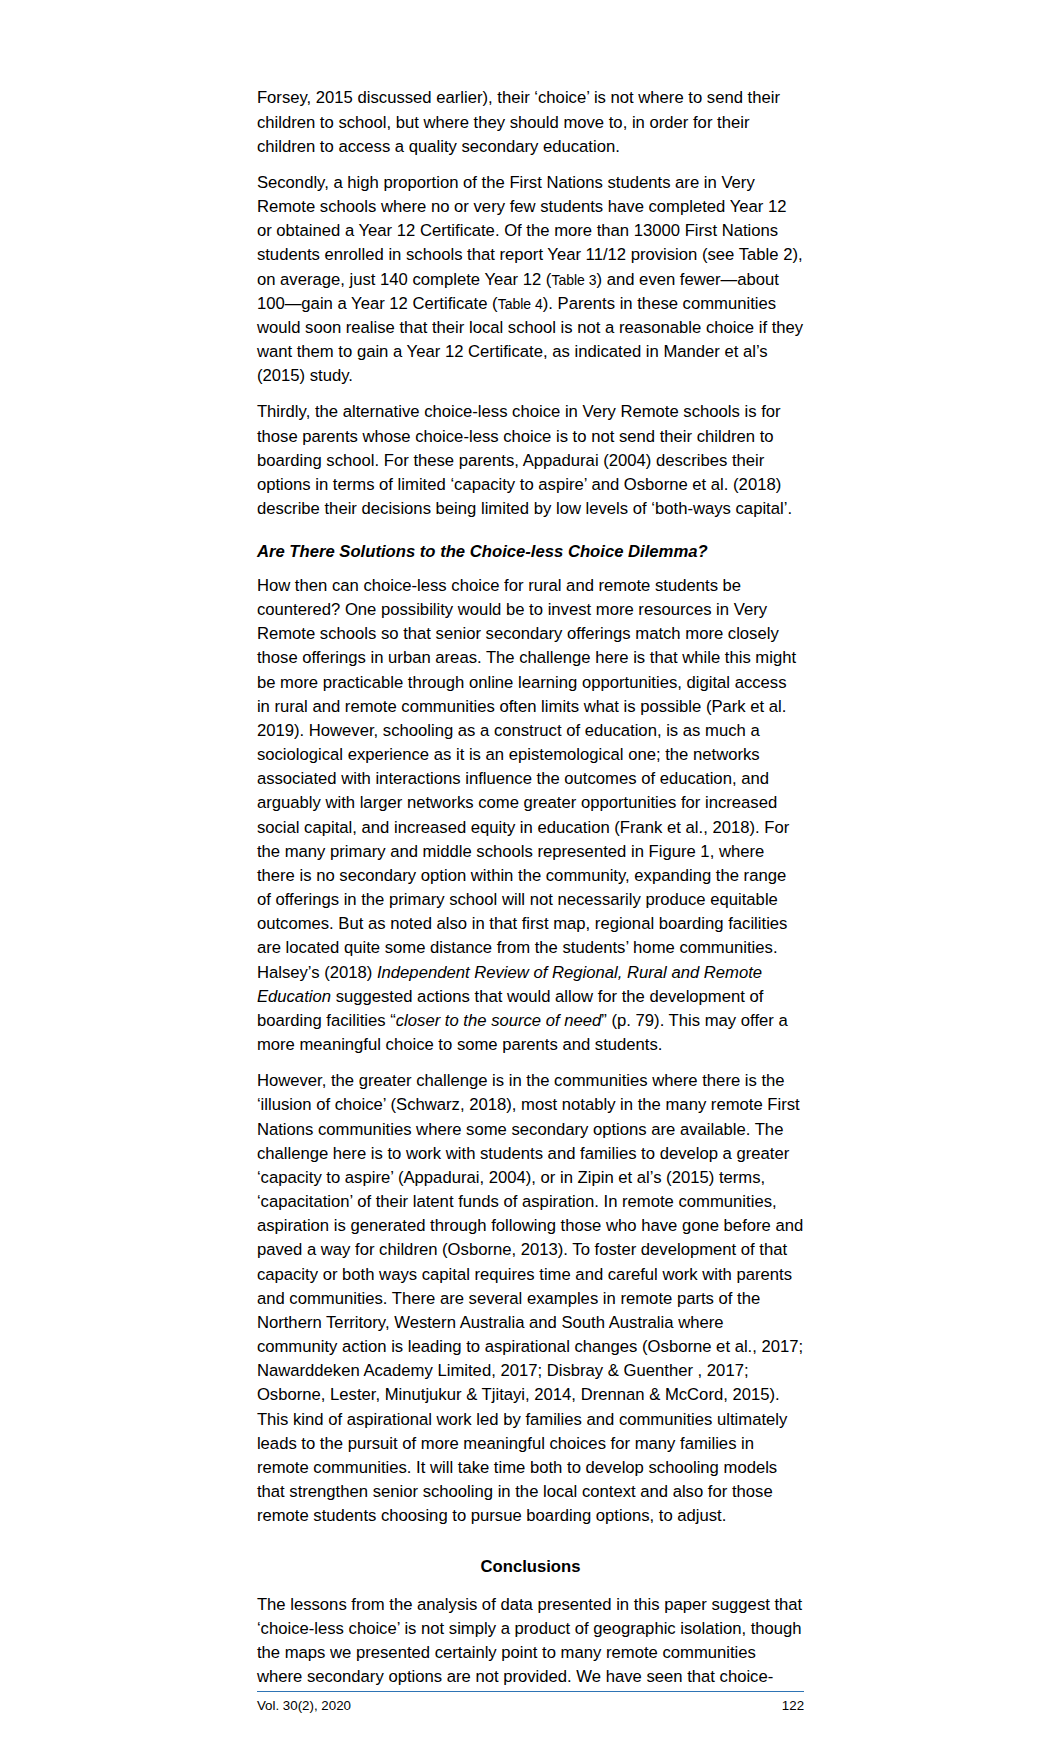Forsey, 2015 discussed earlier), their ‘choice’ is not where to send their children to school, but where they should move to, in order for their children to access a quality secondary education.
Secondly, a high proportion of the First Nations students are in Very Remote schools where no or very few students have completed Year 12 or obtained a Year 12 Certificate. Of the more than 13000 First Nations students enrolled in schools that report Year 11/12 provision (see Table 2), on average, just 140 complete Year 12 (Table 3) and even fewer—about 100—gain a Year 12 Certificate (Table 4). Parents in these communities would soon realise that their local school is not a reasonable choice if they want them to gain a Year 12 Certificate, as indicated in Mander et al’s (2015) study.
Thirdly, the alternative choice-less choice in Very Remote schools is for those parents whose choice-less choice is to not send their children to boarding school. For these parents, Appadurai (2004) describes their options in terms of limited ‘capacity to aspire’ and Osborne et al. (2018) describe their decisions being limited by low levels of ‘both-ways capital’.
Are There Solutions to the Choice-less Choice Dilemma?
How then can choice-less choice for rural and remote students be countered? One possibility would be to invest more resources in Very Remote schools so that senior secondary offerings match more closely those offerings in urban areas. The challenge here is that while this might be more practicable through online learning opportunities, digital access in rural and remote communities often limits what is possible (Park et al. 2019). However, schooling as a construct of education, is as much a sociological experience as it is an epistemological one; the networks associated with interactions influence the outcomes of education, and arguably with larger networks come greater opportunities for increased social capital, and increased equity in education (Frank et al., 2018). For the many primary and middle schools represented in Figure 1, where there is no secondary option within the community, expanding the range of offerings in the primary school will not necessarily produce equitable outcomes. But as noted also in that first map, regional boarding facilities are located quite some distance from the students’ home communities. Halsey’s (2018) Independent Review of Regional, Rural and Remote Education suggested actions that would allow for the development of boarding facilities “closer to the source of need” (p. 79). This may offer a more meaningful choice to some parents and students.
However, the greater challenge is in the communities where there is the ‘illusion of choice’ (Schwarz, 2018), most notably in the many remote First Nations communities where some secondary options are available. The challenge here is to work with students and families to develop a greater ‘capacity to aspire’ (Appadurai, 2004), or in Zipin et al’s (2015) terms, ‘capacitation’ of their latent funds of aspiration. In remote communities, aspiration is generated through following those who have gone before and paved a way for children (Osborne, 2013). To foster development of that capacity or both ways capital requires time and careful work with parents and communities. There are several examples in remote parts of the Northern Territory, Western Australia and South Australia where community action is leading to aspirational changes (Osborne et al., 2017; Nawarddeken Academy Limited, 2017; Disbray & Guenther , 2017; Osborne, Lester, Minutjukur & Tjitayi, 2014, Drennan & McCord, 2015). This kind of aspirational work led by families and communities ultimately leads to the pursuit of more meaningful choices for many families in remote communities. It will take time both to develop schooling models that strengthen senior schooling in the local context and also for those remote students choosing to pursue boarding options, to adjust.
Conclusions
The lessons from the analysis of data presented in this paper suggest that ‘choice-less choice’ is not simply a product of geographic isolation, though the maps we presented certainly point to many remote communities where secondary options are not provided. We have seen that choice-
Vol. 30(2), 2020 122